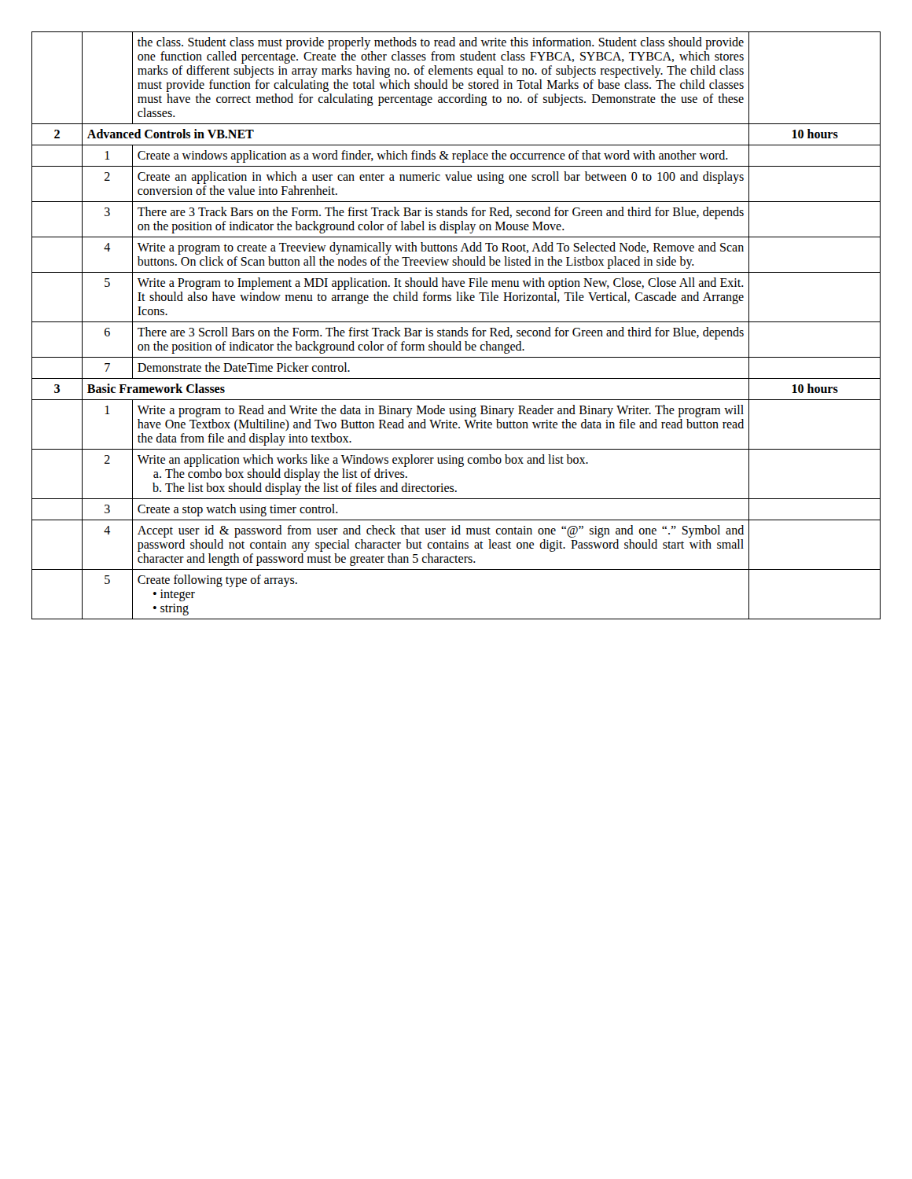| | | the class. Student class must provide properly methods to read and write this information. Student class should provide one function called percentage. Create the other classes from student class FYBCA, SYBCA, TYBCA, which stores marks of different subjects in array marks having no. of elements equal to no. of subjects respectively. The child class must provide function for calculating the total which should be stored in Total Marks of base class. The child classes must have the correct method for calculating percentage according to no. of subjects. Demonstrate the use of these classes. | |
| 2 | Advanced Controls in VB.NET | 10 hours |
| | 1 | Create a windows application as a word finder, which finds & replace the occurrence of that word with another word. | |
| | 2 | Create an application in which a user can enter a numeric value using one scroll bar between 0 to 100 and displays conversion of the value into Fahrenheit. | |
| | 3 | There are 3 Track Bars on the Form. The first Track Bar is stands for Red, second for Green and third for Blue, depends on the position of indicator the background color of label is display on Mouse Move. | |
| | 4 | Write a program to create a Treeview dynamically with buttons Add To Root, Add To Selected Node, Remove and Scan buttons. On click of Scan button all the nodes of the Treeview should be listed in the Listbox placed in side by. | |
| | 5 | Write a Program to Implement a MDI application. It should have File menu with option New, Close, Close All and Exit. It should also have window menu to arrange the child forms like Tile Horizontal, Tile Vertical, Cascade and Arrange Icons. | |
| | 6 | There are 3 Scroll Bars on the Form. The first Track Bar is stands for Red, second for Green and third for Blue, depends on the position of indicator the background color of form should be changed. | |
| | 7 | Demonstrate the DateTime Picker control. | |
| 3 | Basic Framework Classes | 10 hours |
| | 1 | Write a program to Read and Write the data in Binary Mode using Binary Reader and Binary Writer. The program will have One Textbox (Multiline) and Two Button Read and Write. Write button write the data in file and read button read the data from file and display into textbox. | |
| | 2 | Write an application which works like a Windows explorer using combo box and list box. The combo box should display the list of drives. The list box should display the list of files and directories. | |
| | 3 | Create a stop watch using timer control. | |
| | 4 | Accept user id & password from user and check that user id must contain one “@” sign and one “.” Symbol and password should not contain any special character but contains at least one digit. Password should start with small character and length of password must be greater than 5 characters. | |
| | 5 | Create following type of arrays. integer string | |